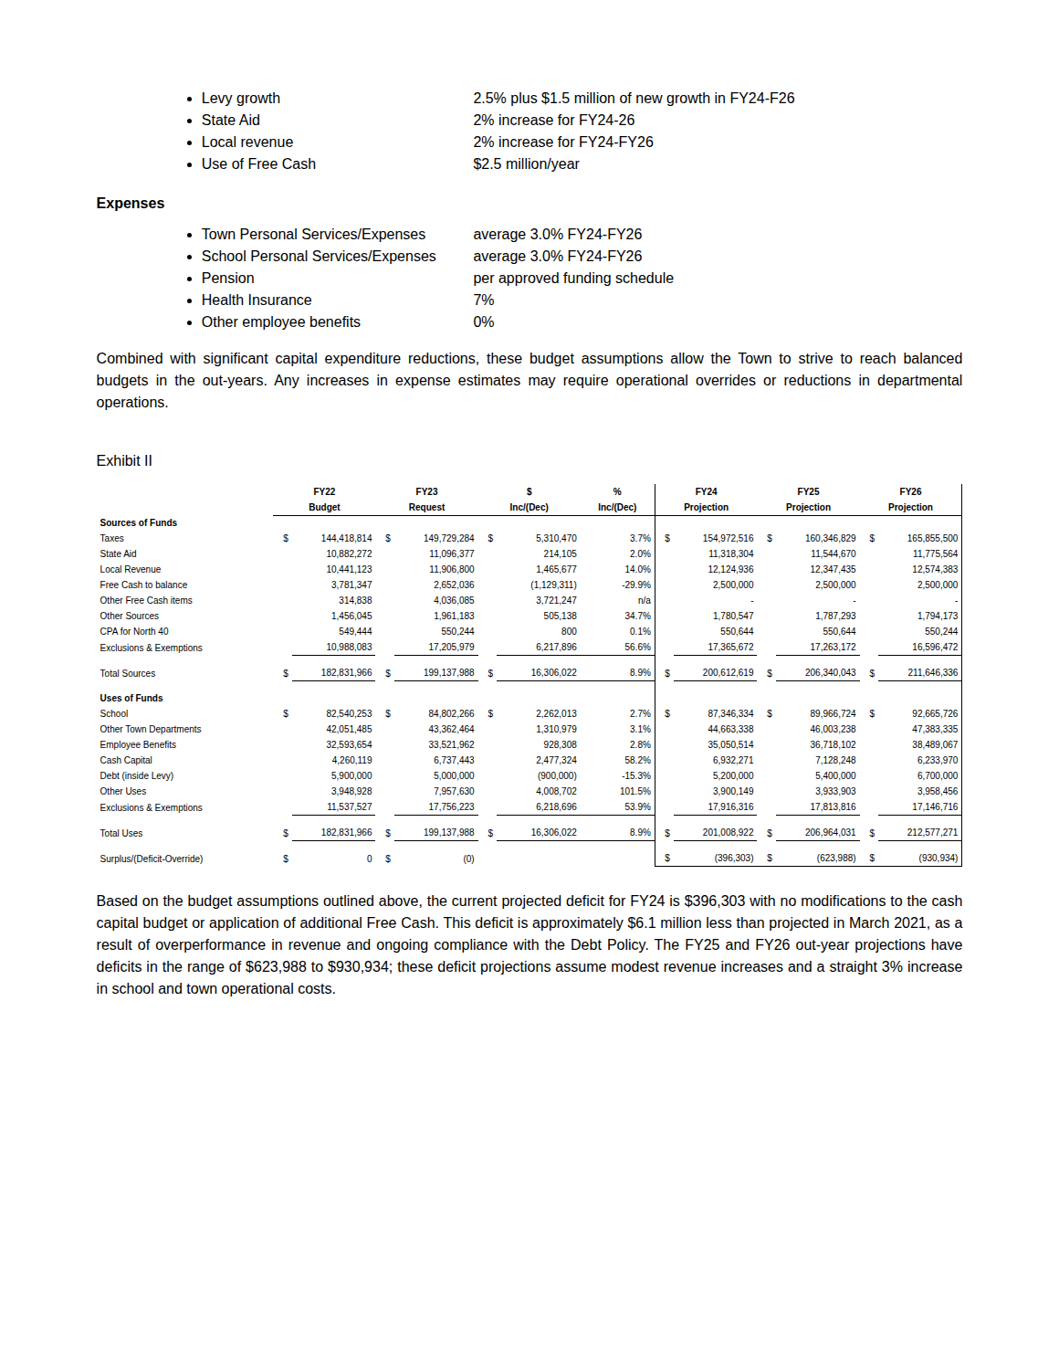Levy growth 2.5% plus $1.5 million of new growth in FY24-F26
State Aid 2% increase for FY24-26
Local revenue 2% increase for FY24-FY26
Use of Free Cash $2.5 million/year
Expenses
Town Personal Services/Expenses average 3.0% FY24-FY26
School Personal Services/Expenses average 3.0% FY24-FY26
Pension per approved funding schedule
Health Insurance 7%
Other employee benefits 0%
Combined with significant capital expenditure reductions, these budget assumptions allow the Town to strive to reach balanced budgets in the out-years. Any increases in expense estimates may require operational overrides or reductions in departmental operations.
Exhibit II
| | FY22 | FY23 | $ | % | FY24 | FY25 | FY26 |
| | Budget | Request | Inc/(Dec) | Inc/(Dec) | Projection | Projection | Projection |
| Sources of Funds | | | | | |
| Taxes | $ | 144,418,814 | $ | 149,729,284 | $ | 5,310,470 | 3.7% | $ | 154,972,516 | $ | 160,346,829 | $ | 165,855,500 |
| State Aid | | 10,882,272 | | 11,096,377 | | 214,105 | 2.0% | | 11,318,304 | | 11,544,670 | | 11,775,564 |
| Local Revenue | | 10,441,123 | | 11,906,800 | | 1,465,677 | 14.0% | | 12,124,936 | | 12,347,435 | | 12,574,383 |
| Free Cash to balance | | 3,781,347 | | 2,652,036 | | (1,129,311) | -29.9% | | 2,500,000 | | 2,500,000 | | 2,500,000 |
| Other Free Cash items | | 314,838 | | 4,036,085 | | 3,721,247 | n/a | | - | | - | | - |
| Other Sources | | 1,456,045 | | 1,961,183 | | 505,138 | 34.7% | | 1,780,547 | | 1,787,293 | | 1,794,173 |
| CPA for North 40 | | 549,444 | | 550,244 | | 800 | 0.1% | | 550,644 | | 550,644 | | 550,244 |
| Exclusions & Exemptions | | 10,988,083 | | 17,205,979 | | 6,217,896 | 56.6% | | 17,365,672 | | 17,263,172 | | 16,596,472 |
| Total Sources | $ | 182,831,966 | $ | 199,137,988 | $ | 16,306,022 | 8.9% | $ | 200,612,619 | $ | 206,340,043 | $ | 211,646,336 |
| Uses of Funds | | | | |
| School | $ | 82,540,253 | $ | 84,802,266 | $ | 2,262,013 | 2.7% | $ | 87,346,334 | $ | 89,966,724 | $ | 92,665,726 |
| Other Town Departments | | 42,051,485 | | 43,362,464 | | 1,310,979 | 3.1% | | 44,663,338 | | 46,003,238 | | 47,383,335 |
| Employee Benefits | | 32,593,654 | | 33,521,962 | | 928,308 | 2.8% | | 35,050,514 | | 36,718,102 | | 38,489,067 |
| Cash Capital | | 4,260,119 | | 6,737,443 | | 2,477,324 | 58.2% | | 6,932,271 | | 7,128,248 | | 6,233,970 |
| Debt (inside Levy) | | 5,900,000 | | 5,000,000 | | (900,000) | -15.3% | | 5,200,000 | | 5,400,000 | | 6,700,000 |
| Other Uses | | 3,948,928 | | 7,957,630 | | 4,008,702 | 101.5% | | 3,900,149 | | 3,933,903 | | 3,958,456 |
| Exclusions & Exemptions | | 11,537,527 | | 17,756,223 | | 6,218,696 | 53.9% | | 17,916,316 | | 17,813,816 | | 17,146,716 |
| Total Uses | $ | 182,831,966 | $ | 199,137,988 | $ | 16,306,022 | 8.9% | $ | 201,008,922 | $ | 206,964,031 | $ | 212,577,271 |
| Surplus/(Deficit-Override) | $ | 0 | $ | (0) | | | | $ | (396,303) | $ | (623,988) | $ | (930,934) |
Based on the budget assumptions outlined above, the current projected deficit for FY24 is $396,303 with no modifications to the cash capital budget or application of additional Free Cash. This deficit is approximately $6.1 million less than projected in March 2021, as a result of overperformance in revenue and ongoing compliance with the Debt Policy. The FY25 and FY26 out-year projections have deficits in the range of $623,988 to $930,934; these deficit projections assume modest revenue increases and a straight 3% increase in school and town operational costs.